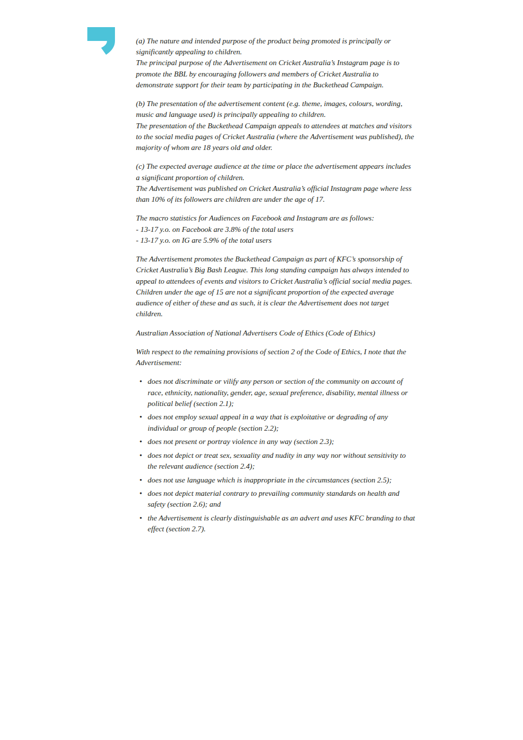(a) The nature and intended purpose of the product being promoted is principally or significantly appealing to children.
The principal purpose of the Advertisement on Cricket Australia’s Instagram page is to promote the BBL by encouraging followers and members of Cricket Australia to demonstrate support for their team by participating in the Buckethead Campaign.
(b) The presentation of the advertisement content (e.g. theme, images, colours, wording, music and language used) is principally appealing to children.
The presentation of the Buckethead Campaign appeals to attendees at matches and visitors to the social media pages of Cricket Australia (where the Advertisement was published), the majority of whom are 18 years old and older.
(c) The expected average audience at the time or place the advertisement appears includes a significant proportion of children.
The Advertisement was published on Cricket Australia’s official Instagram page where less than 10% of its followers are children are under the age of 17.
The macro statistics for Audiences on Facebook and Instagram are as follows:
- 13-17 y.o. on Facebook are 3.8% of the total users
- 13-17 y.o. on IG are 5.9% of the total users
The Advertisement promotes the Buckethead Campaign as part of KFC’s sponsorship of Cricket Australia’s Big Bash League. This long standing campaign has always intended to appeal to attendees of events and visitors to Cricket Australia’s official social media pages. Children under the age of 15 are not a significant proportion of the expected average audience of either of these and as such, it is clear the Advertisement does not target children.
Australian Association of National Advertisers Code of Ethics (Code of Ethics)
With respect to the remaining provisions of section 2 of the Code of Ethics, I note that the Advertisement:
does not discriminate or vilify any person or section of the community on account of race, ethnicity, nationality, gender, age, sexual preference, disability, mental illness or political belief (section 2.1);
does not employ sexual appeal in a way that is exploitative or degrading of any individual or group of people (section 2.2);
does not present or portray violence in any way (section 2.3);
does not depict or treat sex, sexuality and nudity in any way nor without sensitivity to the relevant audience (section 2.4);
does not use language which is inappropriate in the circumstances (section 2.5);
does not depict material contrary to prevailing community standards on health and safety (section 2.6); and
the Advertisement is clearly distinguishable as an advert and uses KFC branding to that effect (section 2.7).